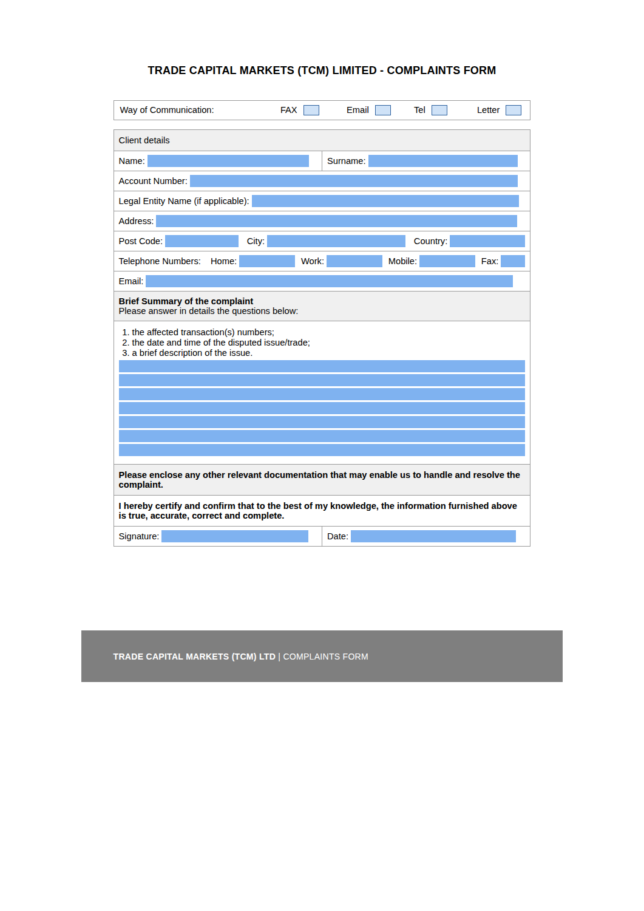TRADE CAPITAL MARKETS (TCM) LIMITED - COMPLAINTS FORM
| Way of Communication: | FAX | Email | Tel | Letter |
| Client details |
| Name: | Surname: |
| Account Number: |
| Legal Entity Name (if applicable): |
| Address: |
| / Post Code: / / City: / / Country: / / |
| / Telephone Numbers: / Home: / / Work: / / Mobile: / / Fax: / / |
| Email: |
| Brief Summary of the complaint Please answer in details the questions below: |
| the affected transaction(s) numbers; the date and time of the disputed issue/trade; a brief description of the issue. |
| Please enclose any other relevant documentation that may enable us to handle and resolve the complaint. |
| I hereby certify and confirm that to the best of my knowledge, the information furnished above is true, accurate, correct and complete. |
| Signature: | Date: |
TRADE CAPITAL MARKETS (TCM) LTD | COMPLAINTS FORM